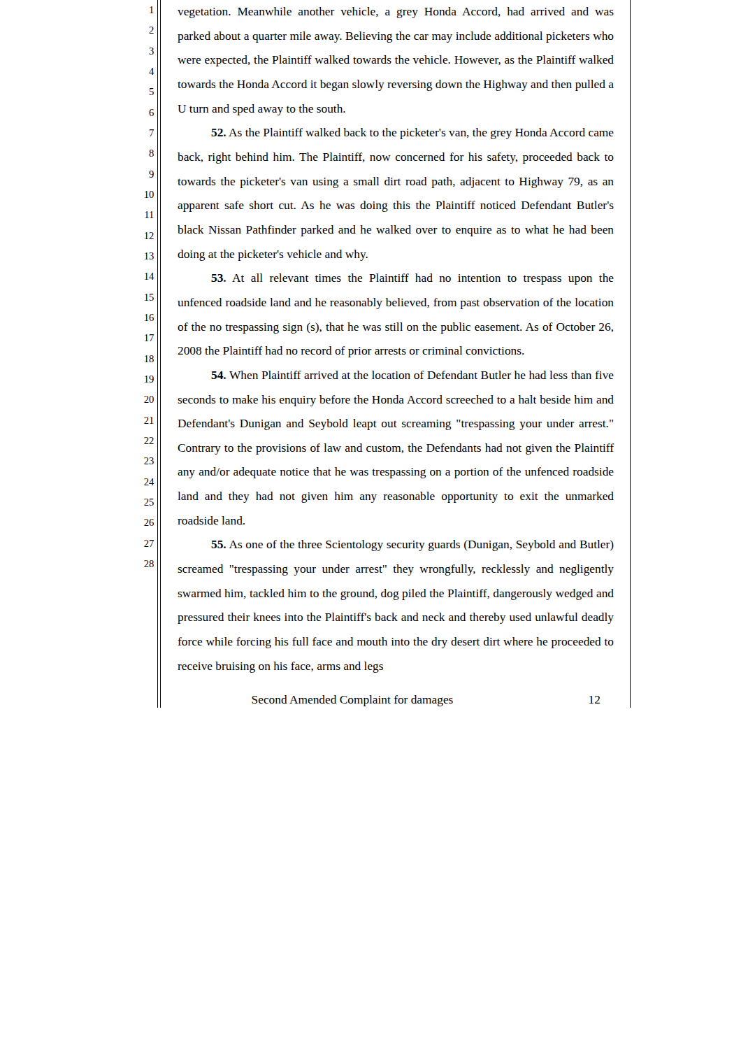1
2
3
4
5
6
7
8
9
10
11
12
13
14
15
16
17
18
19
20
21
22
23
24
25
26
27
28
vegetation. Meanwhile another vehicle, a grey Honda Accord, had arrived and was parked about a quarter mile away. Believing the car may include additional picketers who were expected, the Plaintiff walked towards the vehicle. However, as the Plaintiff walked towards the Honda Accord it began slowly reversing down the Highway and then pulled a U turn and sped away to the south.
52. As the Plaintiff walked back to the picketer's van, the grey Honda Accord came back, right behind him. The Plaintiff, now concerned for his safety, proceeded back to towards the picketer's van using a small dirt road path, adjacent to Highway 79, as an apparent safe short cut. As he was doing this the Plaintiff noticed Defendant Butler's black Nissan Pathfinder parked and he walked over to enquire as to what he had been doing at the picketer's vehicle and why.
53. At all relevant times the Plaintiff had no intention to trespass upon the unfenced roadside land and he reasonably believed, from past observation of the location of the no trespassing sign (s), that he was still on the public easement. As of October 26, 2008 the Plaintiff had no record of prior arrests or criminal convictions.
54. When Plaintiff arrived at the location of Defendant Butler he had less than five seconds to make his enquiry before the Honda Accord screeched to a halt beside him and Defendant's Dunigan and Seybold leapt out screaming "trespassing your under arrest." Contrary to the provisions of law and custom, the Defendants had not given the Plaintiff any and/or adequate notice that he was trespassing on a portion of the unfenced roadside land and they had not given him any reasonable opportunity to exit the unmarked roadside land.
55. As one of the three Scientology security guards (Dunigan, Seybold and Butler) screamed "trespassing your under arrest" they wrongfully, recklessly and negligently swarmed him, tackled him to the ground, dog piled the Plaintiff, dangerously wedged and pressured their knees into the Plaintiff's back and neck and thereby used unlawful deadly force while forcing his full face and mouth into the dry desert dirt where he proceeded to receive bruising on his face, arms and legs
Second Amended Complaint for damages 12